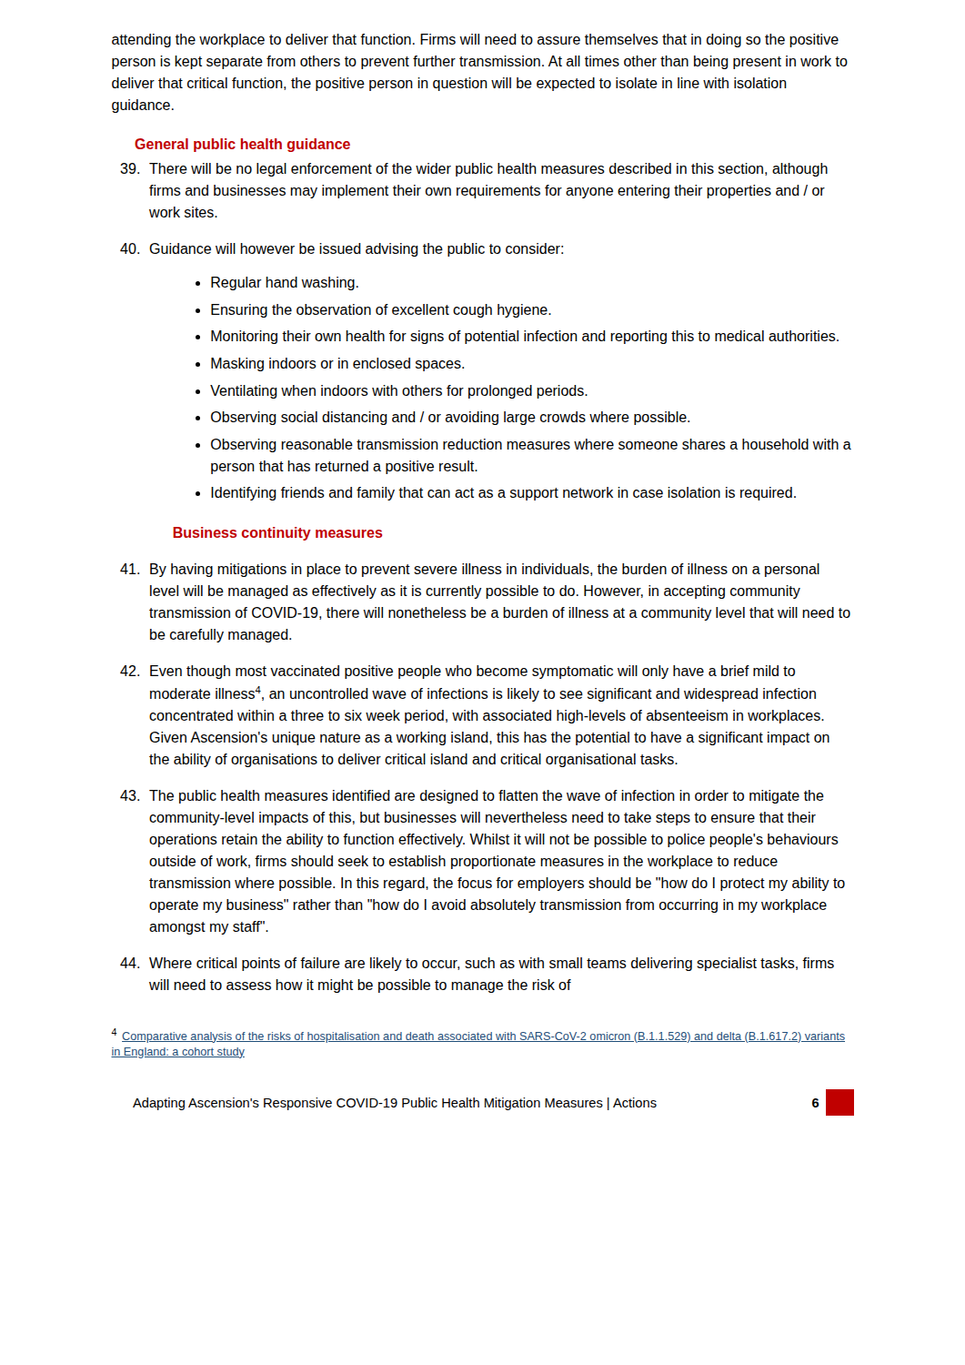attending the workplace to deliver that function. Firms will need to assure themselves that in doing so the positive person is kept separate from others to prevent further transmission. At all times other than being present in work to deliver that critical function, the positive person in question will be expected to isolate in line with isolation guidance.
General public health guidance
There will be no legal enforcement of the wider public health measures described in this section, although firms and businesses may implement their own requirements for anyone entering their properties and / or work sites.
Guidance will however be issued advising the public to consider:
Regular hand washing.
Ensuring the observation of excellent cough hygiene.
Monitoring their own health for signs of potential infection and reporting this to medical authorities.
Masking indoors or in enclosed spaces.
Ventilating when indoors with others for prolonged periods.
Observing social distancing and / or avoiding large crowds where possible.
Observing reasonable transmission reduction measures where someone shares a household with a person that has returned a positive result.
Identifying friends and family that can act as a support network in case isolation is required.
Business continuity measures
By having mitigations in place to prevent severe illness in individuals, the burden of illness on a personal level will be managed as effectively as it is currently possible to do. However, in accepting community transmission of COVID-19, there will nonetheless be a burden of illness at a community level that will need to be carefully managed.
Even though most vaccinated positive people who become symptomatic will only have a brief mild to moderate illness4, an uncontrolled wave of infections is likely to see significant and widespread infection concentrated within a three to six week period, with associated high-levels of absenteeism in workplaces. Given Ascension's unique nature as a working island, this has the potential to have a significant impact on the ability of organisations to deliver critical island and critical organisational tasks.
The public health measures identified are designed to flatten the wave of infection in order to mitigate the community-level impacts of this, but businesses will nevertheless need to take steps to ensure that their operations retain the ability to function effectively. Whilst it will not be possible to police people's behaviours outside of work, firms should seek to establish proportionate measures in the workplace to reduce transmission where possible. In this regard, the focus for employers should be "how do I protect my ability to operate my business" rather than "how do I avoid absolutely transmission from occurring in my workplace amongst my staff".
Where critical points of failure are likely to occur, such as with small teams delivering specialist tasks, firms will need to assess how it might be possible to manage the risk of
4 Comparative analysis of the risks of hospitalisation and death associated with SARS-CoV-2 omicron (B.1.1.529) and delta (B.1.617.2) variants in England: a cohort study
Adapting Ascension's Responsive COVID-19 Public Health Mitigation Measures | Actions
6